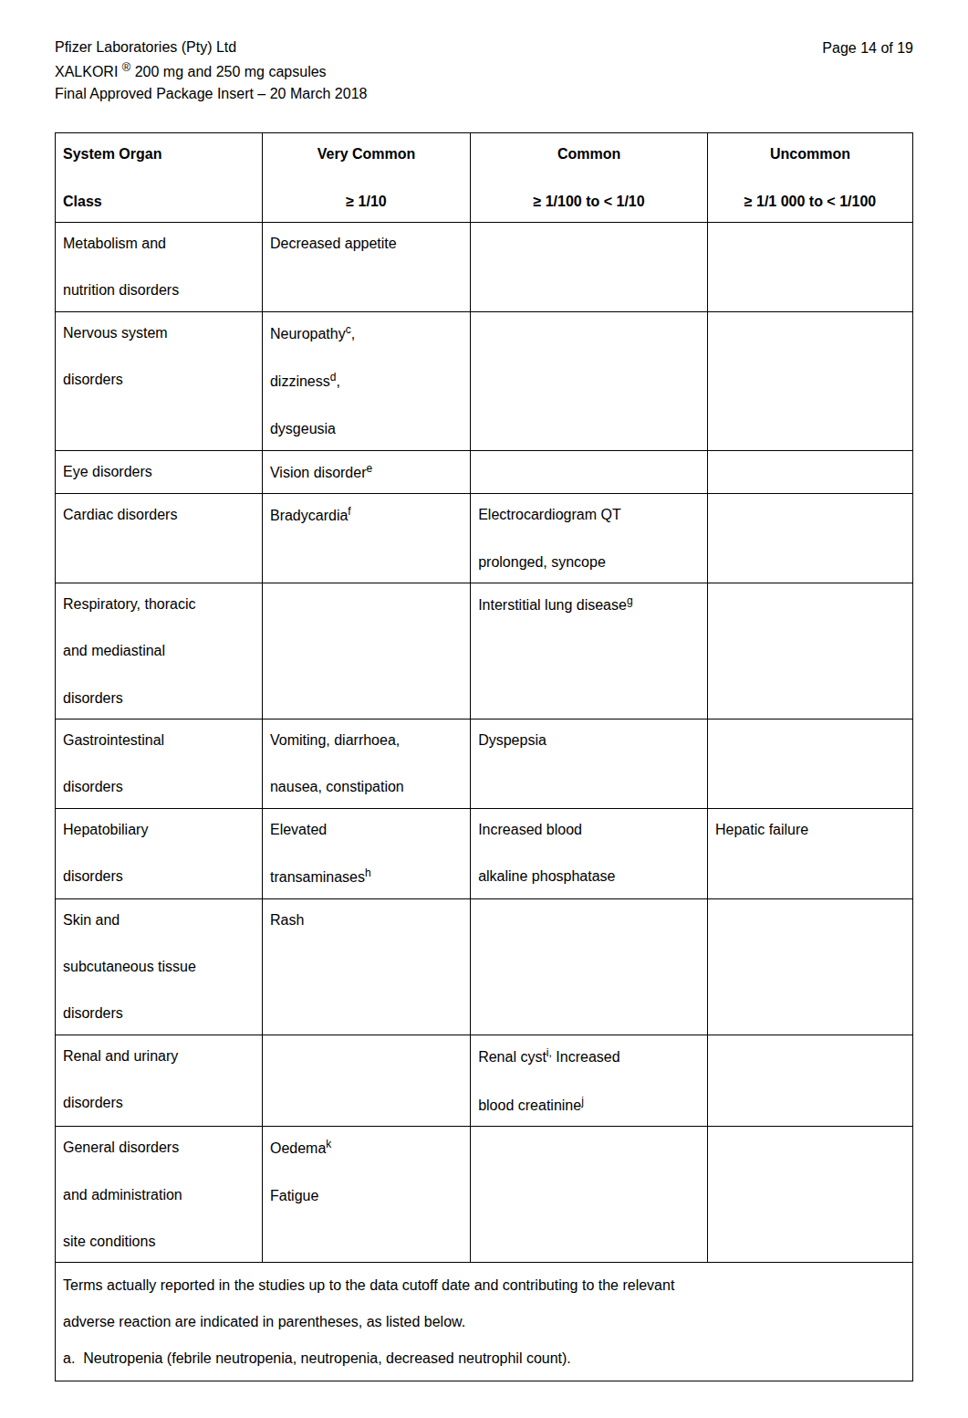Pfizer Laboratories (Pty) Ltd
XALKORI ® 200 mg and 250 mg capsules
Final Approved Package Insert – 20 March 2018
Page 14 of 19
| System Organ Class | Very Common ≥ 1/10 | Common ≥ 1/100 to < 1/10 | Uncommon ≥ 1/1 000 to < 1/100 |
| --- | --- | --- | --- |
| Metabolism and nutrition disorders | Decreased appetite | | |
| Nervous system disorders | Neuropathy c , dizziness d , dysgeusia | | |
| Eye disorders | Vision disorder e | | |
| Cardiac disorders | Bradycardia f | Electrocardiogram QT prolonged, syncope | |
| Respiratory, thoracic and mediastinal disorders | | Interstitial lung disease g | |
| Gastrointestinal disorders | Vomiting, diarrhoea, nausea, constipation | Dyspepsia | |
| Hepatobiliary disorders | Elevated transaminases h | Increased blood alkaline phosphatase | Hepatic failure |
| Skin and subcutaneous tissue disorders | Rash | | |
| Renal and urinary disorders | | Renal cyst i, Increased blood creatinine j | |
| General disorders and administration site conditions | Oedema k Fatigue | | |
| Terms actually reported in the studies up to the data cutoff date and contributing to the relevant adverse reaction are indicated in parentheses, as listed below. a. Neutropenia (febrile neutropenia, neutropenia, decreased neutrophil count). |